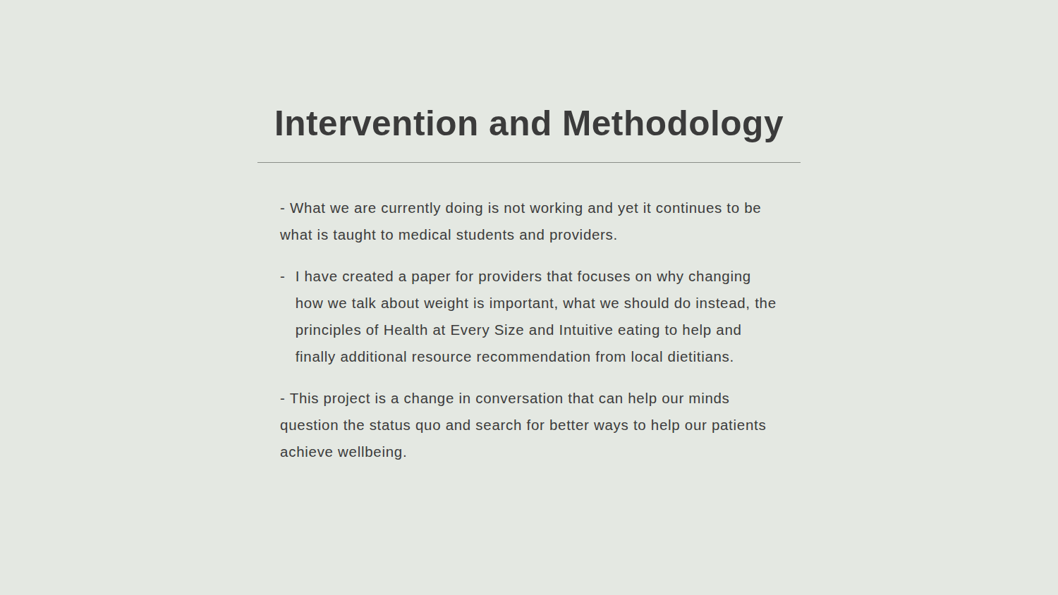Intervention and Methodology
- What we are currently doing is not working and yet it continues to be what is taught to medical students and providers.
I have created a paper for providers that focuses on why changing how we talk about weight is important, what we should do instead, the principles of Health at Every Size and Intuitive eating to help and finally additional resource recommendation from local dietitians.
- This project is a change in conversation that can help our minds question the status quo and search for better ways to help our patients achieve wellbeing.